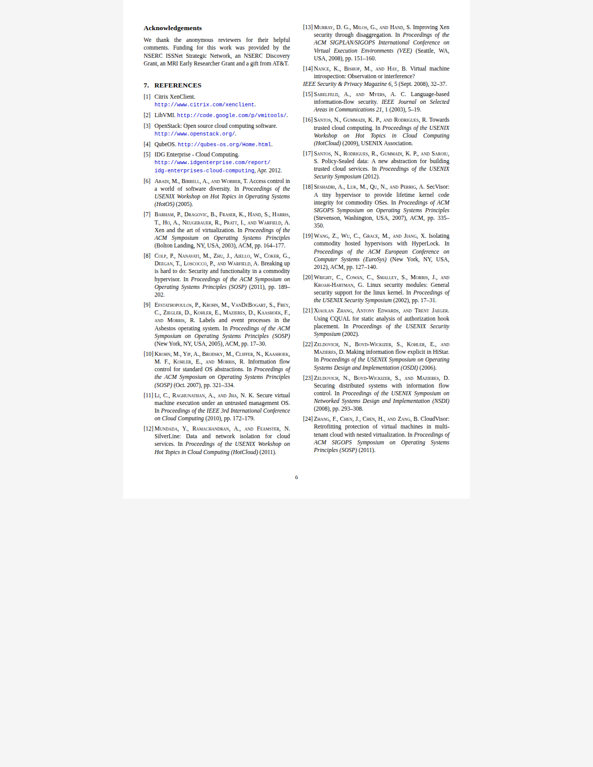Acknowledgements
We thank the anonymous reviewers for their helpful comments. Funding for this work was provided by the NSERC ISSNet Strategic Network, an NSERC Discovery Grant, an MRI Early Researcher Grant and a gift from AT&T.
7. REFERENCES
[1] Citrix XenClient.
http://www.citrix.com/xenclient.
[2] LibVMI. http://code.google.com/p/vmitools/.
[3] OpenStack: Open source cloud computing software.
http://www.openstack.org/.
[4] QubeOS. http://qubes-os.org/Home.html.
[5] IDG Enterprise - Cloud Computing.
http://www.idgenterprise.com/report/
idg-enterprises-cloud-computing, Apr. 2012.
[6] Abadi, M., Birrell, A., and Wobber, T. Access control in a world of software diversity. In Proceedings of the USENIX Workshop on Hot Topics in Operating Systems (HotOS) (2005).
[7] Barham, P., Dragovic, B., Fraser, K., Hand, S., Harris, T., Ho, A., Neugebauer, R., Pratt, I., and Warfield, A. Xen and the art of virtualization. In Proceedings of the ACM Symposium on Operating Systems Principles (Bolton Landing, NY, USA, 2003), ACM, pp. 164–177.
[8] Colp, P., Nanavati, M., Zhu, J., Aiello, W., Coker, G., Deegan, T., Loscocco, P., and Warfield, A. Breaking up is hard to do: Security and functionality in a commodity hypervisor. In Proceedings of the ACM Symposium on Operating Systems Principles (SOSP) (2011), pp. 189–202.
[9] Efstathopoulos, P., Krohn, M., VanDeBogart, S., Frey, C., Ziegler, D., Kohler, E., Mazieres, D., Kaashoek, F., and Morris, R. Labels and event processes in the Asbestos operating system. In Proceedings of the ACM Symposium on Operating Systems Principles (SOSP) (New York, NY, USA, 2005), ACM, pp. 17–30.
[10] Krohn, M., Yip, A., Brodsky, M., Cliffer, N., Kaashoek, M. F., Kohler, E., and Morris, R. Information flow control for standard OS abstractions. In Proceedings of the ACM Symposium on Operating Systems Principles (SOSP) (Oct. 2007), pp. 321–334.
[11] Li, C., Raghunathan, A., and Jha, N. K. Secure virtual machine execution under an untrusted management OS. In Proceedings of the IEEE 3rd International Conference on Cloud Computing (2010), pp. 172–179.
[12] Mundada, Y., Ramachandran, A., and Feamster, N. SilverLine: Data and network isolation for cloud services. In Proceedings of the USENIX Workshop on Hot Topics in Cloud Computing (HotCloud) (2011).
[13] Murray, D. G., Milos, G., and Hand, S. Improving Xen security through disaggregation. In Proceedings of the ACM SIGPLAN/SIGOPS International Conference on Virtual Execution Environments (VEE) (Seattle, WA, USA, 2008), pp. 151–160.
[14] Nance, K., Bishop, M., and Hay, B. Virtual machine introspection: Observation or interference?
IEEE Security & Privacy Magazine 6, 5 (Sept. 2008), 32–37.
[15] Sabelfeld, A., and Myers, A. C. Language-based information-flow security. IEEE Journal on Selected Areas in Communications 21, 1 (2003), 5–19.
[16] Santos, N., Gummadi, K. P., and Rodrigues, R. Towards trusted cloud computing. In Proceedings of the USENIX Workshop on Hot Topics in Cloud Computing (HotCloud) (2009), USENIX Association.
[17] Santos, N., Rodrigues, R., Gummadi, K. P., and Saroiu, S. Policy-Sealed data: A new abstraction for building trusted cloud services. In Proceedings of the USENIX Security Symposium (2012).
[18] Seshadri, A., Luk, M., Qu, N., and Perrig, A. SecVisor: A tiny hypervisor to provide lifetime kernel code integrity for commodity OSes. In Proceedings of ACM SIGOPS Symposium on Operating Systems Principles (Stevenson, Washington, USA, 2007), ACM, pp. 335–350.
[19] Wang, Z., Wu, C., Grace, M., and Jiang, X. Isolating commodity hosted hypervisors with HyperLock. In Proceedings of the ACM European Conference on Computer Systems (EuroSys) (New York, NY, USA, 2012), ACM, pp. 127–140.
[20] Wright, C., Cowan, C., Smalley, S., Morris, J., and Kroah-Hartman, G. Linux security modules: General security support for the linux kernel. In Proceedings of the USENIX Security Symposium (2002), pp. 17–31.
[21] Xiaolan Zhang, Antony Edwards, and Trent Jaeger. Using CQUAL for static analysis of authorization hook placement. In Proceedings of the USENIX Security Symposium (2002).
[22] Zeldovich, N., Boyd-Wickizer, S., Kohler, E., and Mazieres, D. Making information flow explicit in HiStar. In Proceedings of the USENIX Symposium on Operating Systems Design and Implementation (OSDI) (2006).
[23] Zeldovich, N., Boyd-Wickizer, S., and Mazieres, D. Securing distributed systems with information flow control. In Proceedings of the USENIX Symposium on Networked Systems Design and Implementation (NSDI) (2008), pp. 293–308.
[24] Zhang, F., Chen, J., Chen, H., and Zang, B. CloudVisor: Retrofitting protection of virtual machines in multi-tenant cloud with nested virtualization. In Proceedings of ACM SIGOPS Symposium on Operating Systems Principles (SOSP) (2011).
6